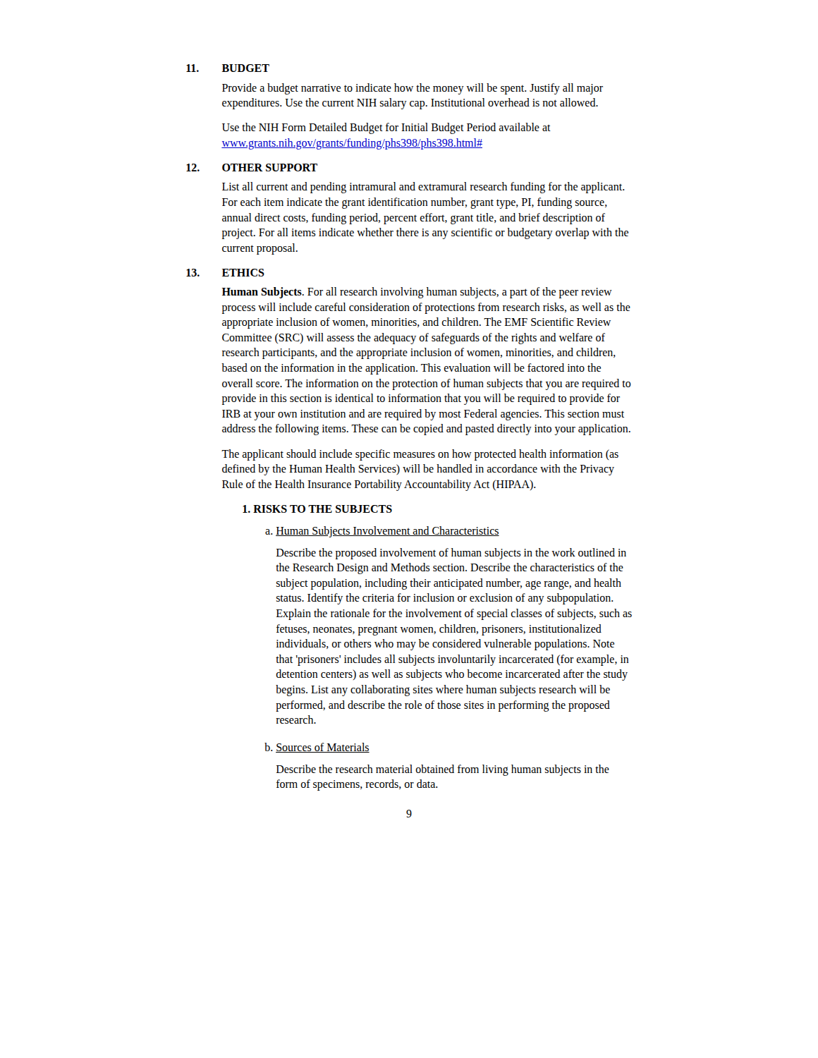11.
BUDGET
Provide a budget narrative to indicate how the money will be spent. Justify all major expenditures. Use the current NIH salary cap. Institutional overhead is not allowed.
Use the NIH Form Detailed Budget for Initial Budget Period available at
www.grants.nih.gov/grants/funding/phs398/phs398.html#
12.
OTHER SUPPORT
List all current and pending intramural and extramural research funding for the applicant. For each item indicate the grant identification number, grant type, PI, funding source, annual direct costs, funding period, percent effort, grant title, and brief description of project. For all items indicate whether there is any scientific or budgetary overlap with the current proposal.
13.
ETHICS
Human Subjects. For all research involving human subjects, a part of the peer review process will include careful consideration of protections from research risks, as well as the appropriate inclusion of women, minorities, and children. The EMF Scientific Review Committee (SRC) will assess the adequacy of safeguards of the rights and welfare of research participants, and the appropriate inclusion of women, minorities, and children, based on the information in the application. This evaluation will be factored into the overall score. The information on the protection of human subjects that you are required to provide in this section is identical to information that you will be required to provide for IRB at your own institution and are required by most Federal agencies. This section must address the following items. These can be copied and pasted directly into your application.
The applicant should include specific measures on how protected health information (as defined by the Human Health Services) will be handled in accordance with the Privacy Rule of the Health Insurance Portability Accountability Act (HIPAA).
RISKS TO THE SUBJECTS
Human Subjects Involvement and Characteristics
Describe the proposed involvement of human subjects in the work outlined in the Research Design and Methods section. Describe the characteristics of the subject population, including their anticipated number, age range, and health status. Identify the criteria for inclusion or exclusion of any subpopulation. Explain the rationale for the involvement of special classes of subjects, such as fetuses, neonates, pregnant women, children, prisoners, institutionalized individuals, or others who may be considered vulnerable populations. Note that 'prisoners' includes all subjects involuntarily incarcerated (for example, in detention centers) as well as subjects who become incarcerated after the study begins. List any collaborating sites where human subjects research will be performed, and describe the role of those sites in performing the proposed research.
Sources of Materials
Describe the research material obtained from living human subjects in the form of specimens, records, or data.
9